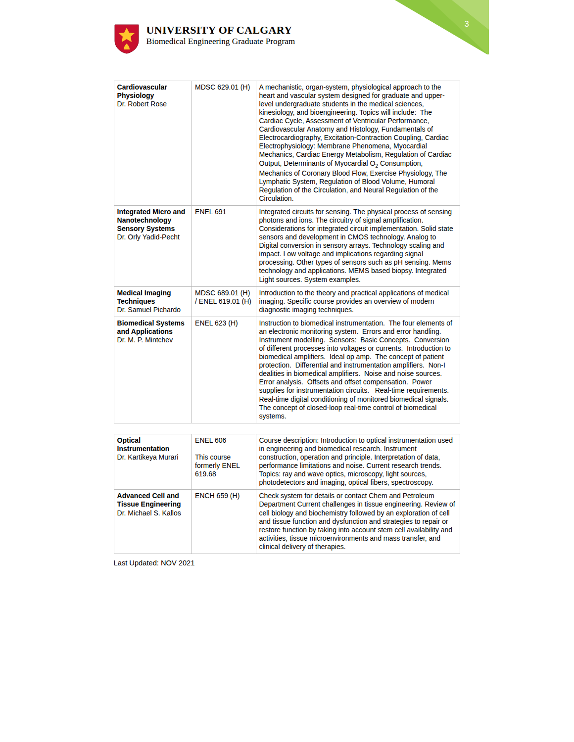3
University of Calgary
Biomedical Engineering Graduate Program
| Cardiovascular Physiology Dr. Robert Rose | MDSC 629.01 (H) | A mechanistic, organ-system, physiological approach to the heart and vascular system designed for graduate and upper-level undergraduate students in the medical sciences, kinesiology, and bioengineering. Topics will include: The Cardiac Cycle, Assessment of Ventricular Performance, Cardiovascular Anatomy and Histology, Fundamentals of Electrocardiography, Excitation-Contraction Coupling, Cardiac Electrophysiology: Membrane Phenomena, Myocardial Mechanics, Cardiac Energy Metabolism, Regulation of Cardiac Output, Determinants of Myocardial O 2 Consumption, Mechanics of Coronary Blood Flow, Exercise Physiology, The Lymphatic System, Regulation of Blood Volume, Humoral Regulation of the Circulation, and Neural Regulation of the Circulation. |
| Integrated Micro and Nanotechnology Sensory Systems Dr. Orly Yadid-Pecht | ENEL 691 | Integrated circuits for sensing. The physical process of sensing photons and ions. The circuitry of signal amplification. Considerations for integrated circuit implementation. Solid state sensors and development in CMOS technology. Analog to Digital conversion in sensory arrays. Technology scaling and impact. Low voltage and implications regarding signal processing. Other types of sensors such as pH sensing. Mems technology and applications. MEMS based biopsy. Integrated Light sources. System examples. |
| Medical Imaging Techniques Dr. Samuel Pichardo | MDSC 689.01 (H) / ENEL 619.01 (H) | Introduction to the theory and practical applications of medical imaging. Specific course provides an overview of modern diagnostic imaging techniques. |
| Biomedical Systems and Applications Dr. M. P. Mintchev | ENEL 623 (H) | Instruction to biomedical instrumentation. The four elements of an electronic monitoring system. Errors and error handling. Instrument modelling. Sensors: Basic Concepts. Conversion of different processes into voltages or currents. Introduction to biomedical amplifiers. Ideal op amp. The concept of patient protection. Differential and instrumentation amplifiers. Non-I dealities in biomedical amplifiers. Noise and noise sources. Error analysis. Offsets and offset compensation. Power supplies for instrumentation circuits. Real-time requirements. Real-time digital conditioning of monitored biomedical signals. The concept of closed-loop real-time control of biomedical systems. |
| Optical Instrumentation Dr. Kartikeya Murari | ENEL 606 This course formerly ENEL 619.68 | Course description: Introduction to optical instrumentation used in engineering and biomedical research. Instrument construction, operation and principle. Interpretation of data, performance limitations and noise. Current research trends. Topics: ray and wave optics, microscopy, light sources, photodetectors and imaging, optical fibers, spectroscopy. |
| Advanced Cell and Tissue Engineering Dr. Michael S. Kallos | ENCH 659 (H) | Check system for details or contact Chem and Petroleum Department Current challenges in tissue engineering. Review of cell biology and biochemistry followed by an exploration of cell and tissue function and dysfunction and strategies to repair or restore function by taking into account stem cell availability and activities, tissue microenvironments and mass transfer, and clinical delivery of therapies. |
Last Updated: NOV 2021